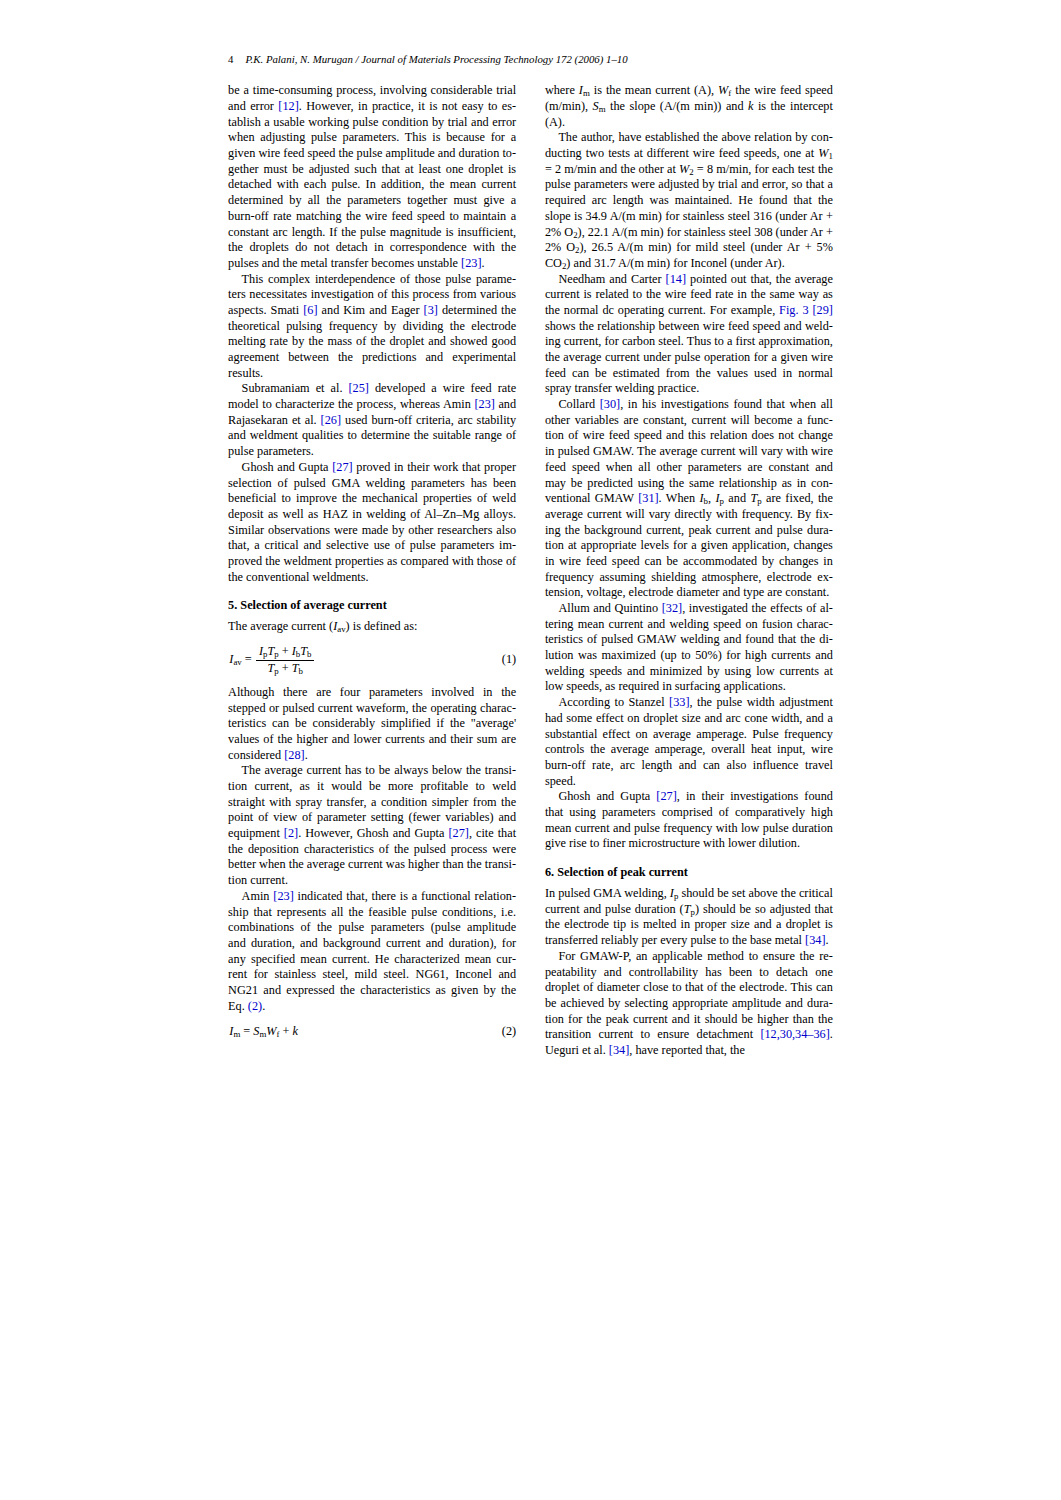4 P.K. Palani, N. Murugan / Journal of Materials Processing Technology 172 (2006) 1–10
be a time-consuming process, involving considerable trial and error [12]. However, in practice, it is not easy to establish a usable working pulse condition by trial and error when adjusting pulse parameters. This is because for a given wire feed speed the pulse amplitude and duration together must be adjusted such that at least one droplet is detached with each pulse. In addition, the mean current determined by all the parameters together must give a burn-off rate matching the wire feed speed to maintain a constant arc length. If the pulse magnitude is insufficient, the droplets do not detach in correspondence with the pulses and the metal transfer becomes unstable [23].
This complex interdependence of those pulse parameters necessitates investigation of this process from various aspects. Smati [6] and Kim and Eager [3] determined the theoretical pulsing frequency by dividing the electrode melting rate by the mass of the droplet and showed good agreement between the predictions and experimental results.
Subramaniam et al. [25] developed a wire feed rate model to characterize the process, whereas Amin [23] and Rajasekaran et al. [26] used burn-off criteria, arc stability and weldment qualities to determine the suitable range of pulse parameters.
Ghosh and Gupta [27] proved in their work that proper selection of pulsed GMA welding parameters has been beneficial to improve the mechanical properties of weld deposit as well as HAZ in welding of Al–Zn–Mg alloys. Similar observations were made by other researchers also that, a critical and selective use of pulse parameters improved the weldment properties as compared with those of the conventional weldments.
5. Selection of average current
The average current (Iav) is defined as:
Iav = IpTp + IbTb Tp + Tb (1)
Although there are four parameters involved in the stepped or pulsed current waveform, the operating characteristics can be considerably simplified if the "average' values of the higher and lower currents and their sum are considered [28].
The average current has to be always below the transition current, as it would be more profitable to weld straight with spray transfer, a condition simpler from the point of view of parameter setting (fewer variables) and equipment [2]. However, Ghosh and Gupta [27], cite that the deposition characteristics of the pulsed process were better when the average current was higher than the transition current.
Amin [23] indicated that, there is a functional relationship that represents all the feasible pulse conditions, i.e. combinations of the pulse parameters (pulse amplitude and duration, and background current and duration), for any specified mean current. He characterized mean current for stainless steel, mild steel. NG61, Inconel and NG21 and expressed the characteristics as given by the Eq. (2).
Im = SmWf + k (2)
where Im is the mean current (A), Wf the wire feed speed (m/min), Sm the slope (A/(m min)) and k is the intercept (A).
The author, have established the above relation by conducting two tests at different wire feed speeds, one at W1 = 2 m/min and the other at W2 = 8 m/min, for each test the pulse parameters were adjusted by trial and error, so that a required arc length was maintained. He found that the slope is 34.9 A/(m min) for stainless steel 316 (under Ar + 2% O2), 22.1 A/(m min) for stainless steel 308 (under Ar + 2% O2), 26.5 A/(m min) for mild steel (under Ar + 5% CO2) and 31.7 A/(m min) for Inconel (under Ar).
Needham and Carter [14] pointed out that, the average current is related to the wire feed rate in the same way as the normal dc operating current. For example, Fig. 3 [29] shows the relationship between wire feed speed and welding current, for carbon steel. Thus to a first approximation, the average current under pulse operation for a given wire feed can be estimated from the values used in normal spray transfer welding practice.
Collard [30], in his investigations found that when all other variables are constant, current will become a function of wire feed speed and this relation does not change in pulsed GMAW. The average current will vary with wire feed speed when all other parameters are constant and may be predicted using the same relationship as in conventional GMAW [31]. When Ib, Ip and Tp are fixed, the average current will vary directly with frequency. By fixing the background current, peak current and pulse duration at appropriate levels for a given application, changes in wire feed speed can be accommodated by changes in frequency assuming shielding atmosphere, electrode extension, voltage, electrode diameter and type are constant.
Allum and Quintino [32], investigated the effects of altering mean current and welding speed on fusion characteristics of pulsed GMAW welding and found that the dilution was maximized (up to 50%) for high currents and welding speeds and minimized by using low currents at low speeds, as required in surfacing applications.
According to Stanzel [33], the pulse width adjustment had some effect on droplet size and arc cone width, and a substantial effect on average amperage. Pulse frequency controls the average amperage, overall heat input, wire burn-off rate, arc length and can also influence travel speed.
Ghosh and Gupta [27], in their investigations found that using parameters comprised of comparatively high mean current and pulse frequency with low pulse duration give rise to finer microstructure with lower dilution.
6. Selection of peak current
In pulsed GMA welding, Ip should be set above the critical current and pulse duration (Tp) should be so adjusted that the electrode tip is melted in proper size and a droplet is transferred reliably per every pulse to the base metal [34].
For GMAW-P, an applicable method to ensure the repeatability and controllability has been to detach one droplet of diameter close to that of the electrode. This can be achieved by selecting appropriate amplitude and duration for the peak current and it should be higher than the transition current to ensure detachment [12,30,34–36]. Ueguri et al. [34], have reported that, the